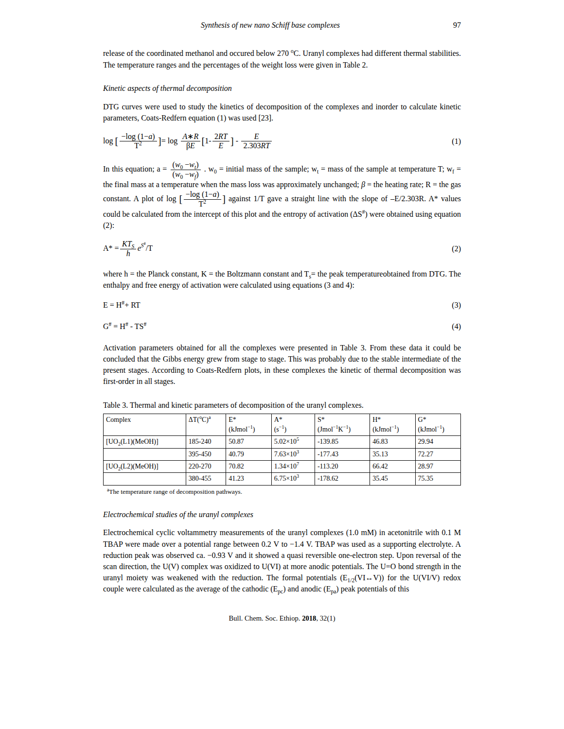Synthesis of new nano Schiff base complexes 97
release of the coordinated methanol and occured below 270 oC. Uranyl complexes had different thermal stabilities. The temperature ranges and the percentages of the weight loss were given in Table 2.
Kinetic aspects of thermal decomposition
DTG curves were used to study the kinetics of decomposition of the complexes and inorder to calculate kinetic parameters, Coats-Redfern equation (1) was used [23].
log [−log (1−a) T2]= log A∗R βE[1-2RT E] - E 2.303RT (1)
In this equation; a = (w0 −wt)(w0 −wf) . w0 = initial mass of the sample; wt = mass of the sample at temperature T; wf = the final mass at a temperature when the mass loss was approximately unchanged; β = the heating rate; R = the gas constant. A plot of log [−log (1−a) T2] against 1/T gave a straight line with the slope of –E/2.303R. A* values could be calculated from the intercept of this plot and the entropy of activation (ΔS#) were obtained using equation (2):
A* =KTS h eS#/T (2)
where h = the Planck constant, K = the Boltzmann constant and Ts= the peak temperatureobtained from DTG. The enthalpy and free energy of activation were calculated using equations (3 and 4):
E = H#+ RT (3)
G# = H# - TS# (4)
Activation parameters obtained for all the complexes were presented in Table 3. From these data it could be concluded that the Gibbs energy grew from stage to stage. This was probably due to the stable intermediate of the present stages. According to Coats-Redfern plots, in these complexes the kinetic of thermal decomposition was first-order in all stages.
Table 3. Thermal and kinetic parameters of decomposition of the uranyl complexes.
| Complex | ΔT( o C) a | E* (kJmol −1 ) | A* (s −1 ) | S* (Jmol −1 K −1 ) | H* (kJmol −1 ) | G* (kJmol −1 ) |
| --- | --- | --- | --- | --- | --- | --- |
| [UO 2 (L1)(MeOH)] | 185-240 | 50.87 | 5.02×10 5 | -139.85 | 46.83 | 29.94 |
| | 395-450 | 40.79 | 7.63×10 3 | -177.43 | 35.13 | 72.27 |
| [UO 2 (L2)(MeOH)] | 220-270 | 70.82 | 1.34×10 7 | -113.20 | 66.42 | 28.97 |
| | 380-455 | 41.23 | 6.75×10 3 | -178.62 | 35.45 | 75.35 |
aThe temperature range of decomposition pathways.
Electrochemical studies of the uranyl complexes
Electrochemical cyclic voltammetry measurements of the uranyl complexes (1.0 mM) in acetonitrile with 0.1 M TBAP were made over a potential range between 0.2 V to −1.4 V. TBAP was used as a supporting electrolyte. A reduction peak was observed ca. −0.93 V and it showed a quasi reversible one-electron step. Upon reversal of the scan direction, the U(V) complex was oxidized to U(VI) at more anodic potentials. The U=O bond strength in the uranyl moiety was weakened with the reduction. The formal potentials (E1/2(VI↔V)) for the U(VI/V) redox couple were calculated as the average of the cathodic (Epc) and anodic (Epa) peak potentials of this
Bull. Chem. Soc. Ethiop. 2018, 32(1)